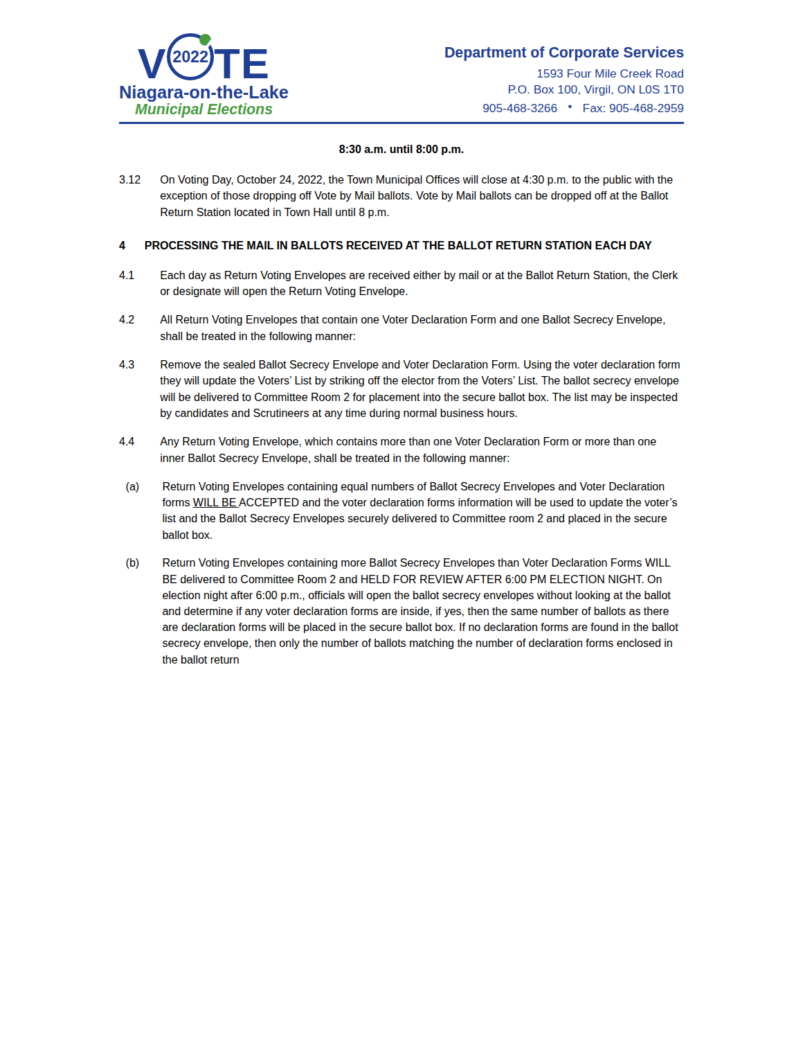V2022✓TE
Niagara-on-the-Lake
Municipal Elections
Department of Corporate Services
1593 Four Mile Creek Road
P.O. Box 100, Virgil, ON L0S 1T0
905-468-3266 • Fax: 905-468-2959
8:30 a.m. until 8:00 p.m.
3.12 On Voting Day, October 24, 2022, the Town Municipal Offices will close at 4:30 p.m. to the public with the exception of those dropping off Vote by Mail ballots. Vote by Mail ballots can be dropped off at the Ballot Return Station located in Town Hall until 8 p.m.
4 Processing the mail in ballots received at the ballot return station each day
4.1 Each day as Return Voting Envelopes are received either by mail or at the Ballot Return Station, the Clerk or designate will open the Return Voting Envelope.
4.2 All Return Voting Envelopes that contain one Voter Declaration Form and one Ballot Secrecy Envelope, shall be treated in the following manner:
4.3 Remove the sealed Ballot Secrecy Envelope and Voter Declaration Form. Using the voter declaration form they will update the Voters’ List by striking off the elector from the Voters’ List. The ballot secrecy envelope will be delivered to Committee Room 2 for placement into the secure ballot box. The list may be inspected by candidates and Scrutineers at any time during normal business hours.
4.4 Any Return Voting Envelope, which contains more than one Voter Declaration Form or more than one inner Ballot Secrecy Envelope, shall be treated in the following manner:
(a) Return Voting Envelopes containing equal numbers of Ballot Secrecy Envelopes and Voter Declaration forms WILL BE ACCEPTED and the voter declaration forms information will be used to update the voter’s list and the Ballot Secrecy Envelopes securely delivered to Committee room 2 and placed in the secure ballot box.
(b) Return Voting Envelopes containing more Ballot Secrecy Envelopes than Voter Declaration Forms WILL BE delivered to Committee Room 2 and HELD FOR REVIEW AFTER 6:00 PM ELECTION NIGHT. On election night after 6:00 p.m., officials will open the ballot secrecy envelopes without looking at the ballot and determine if any voter declaration forms are inside, if yes, then the same number of ballots as there are declaration forms will be placed in the secure ballot box. If no declaration forms are found in the ballot secrecy envelope, then only the number of ballots matching the number of declaration forms enclosed in the ballot return